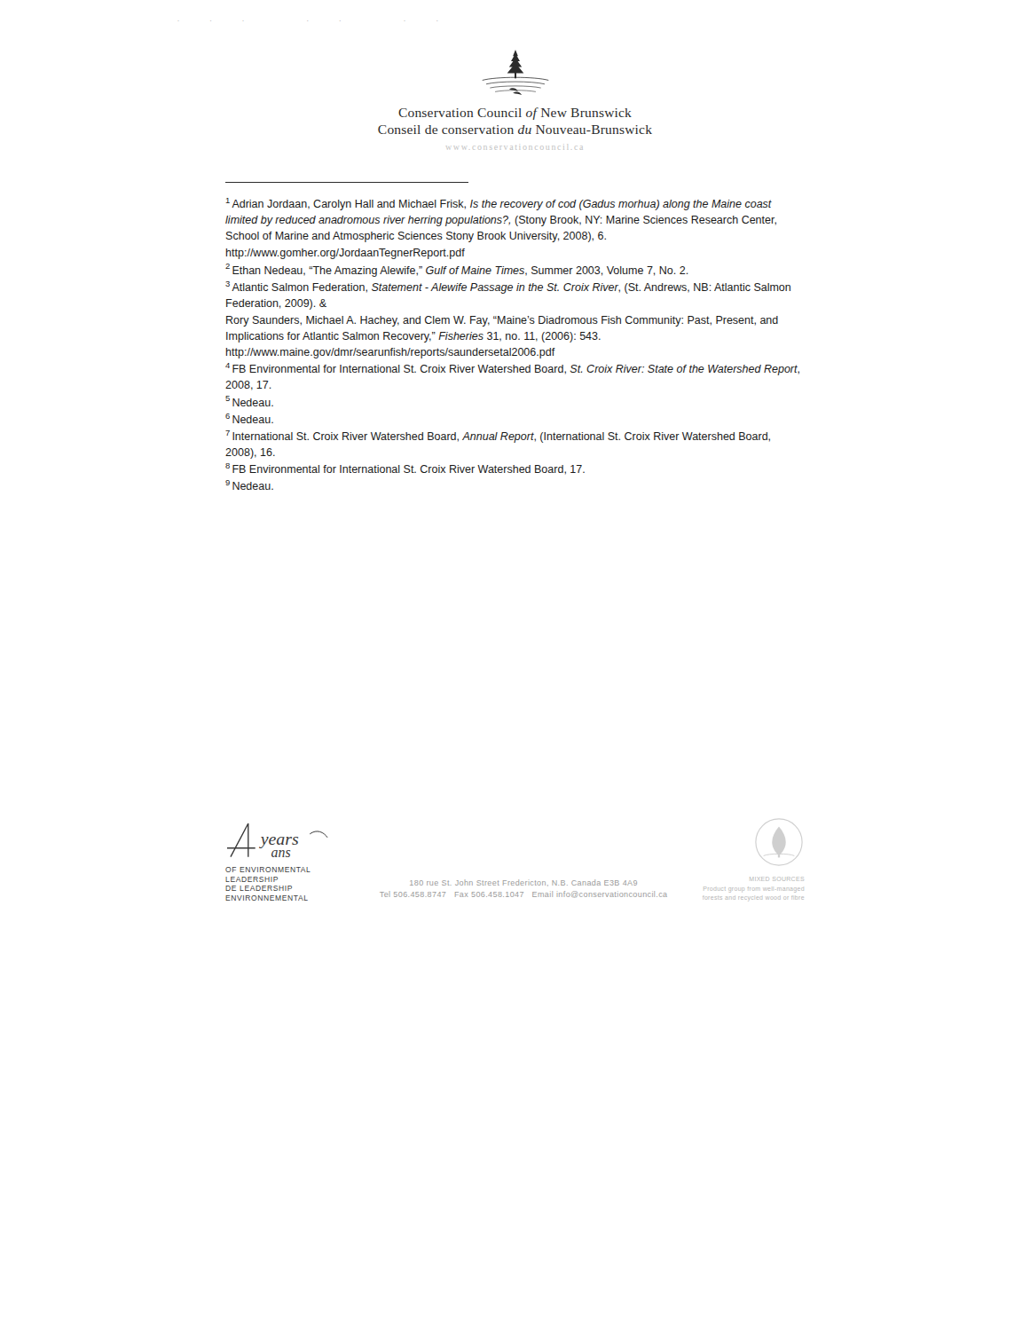··· ·· ··
Conservation Council of New Brunswick
Conseil de conservation du Nouveau-Brunswick
www.conservationcouncil.ca
1Adrian Jordaan, Carolyn Hall and Michael Frisk, Is the recovery of cod (Gadus morhua) along the Maine coast limited by reduced anadromous river herring populations?, (Stony Brook, NY: Marine Sciences Research Center, School of Marine and Atmospheric Sciences Stony Brook University, 2008), 6. http://www.gomher.org/JordaanTegnerReport.pdf
2Ethan Nedeau, “The Amazing Alewife,” Gulf of Maine Times, Summer 2003, Volume 7, No. 2.
3Atlantic Salmon Federation, Statement - Alewife Passage in the St. Croix River, (St. Andrews, NB: Atlantic Salmon Federation, 2009). & Rory Saunders, Michael A. Hachey, and Clem W. Fay, “Maine’s Diadromous Fish Community: Past, Present, and Implications for Atlantic Salmon Recovery,” Fisheries 31, no. 11, (2006): 543. http://www.maine.gov/dmr/searunfish/reports/saundersetal2006.pdf
4FB Environmental for International St. Croix River Watershed Board, St. Croix River: State of the Watershed Report, 2008, 17.
5Nedeau.
6Nedeau.
7International St. Croix River Watershed Board, Annual Report, (International St. Croix River Watershed Board, 2008), 16.
8FB Environmental for International St. Croix River Watershed Board, 17.
9Nedeau.
years ans
OF ENVIRONMENTAL LEADERSHIP
DE LEADERSHIP ENVIRONNEMENTAL
180 rue St. John Street Fredericton, N.B. Canada E3B 4A9
Tel 506.458.8747 Fax 506.458.1047 Email info@conservationcouncil.ca
MIXED SOURCES
Product group from well-managed
forests and recycled wood or fibre